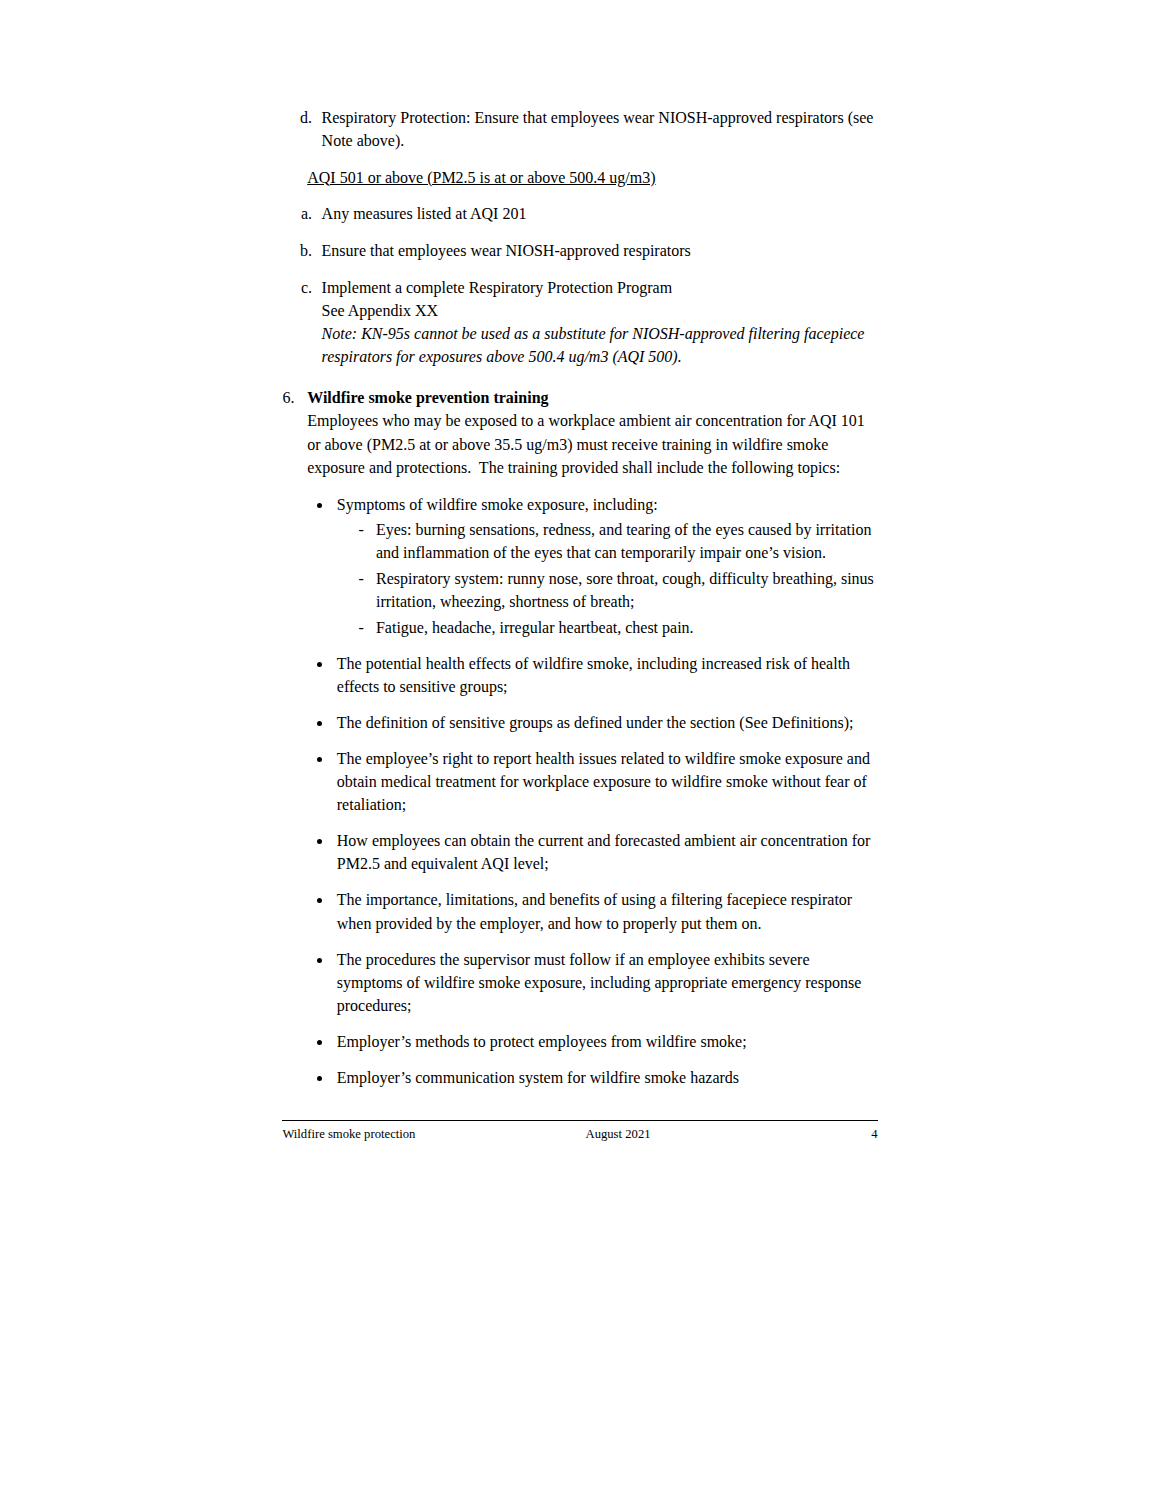Respiratory Protection: Ensure that employees wear NIOSH-approved respirators (see Note above).
AQI 501 or above (PM2.5 is at or above 500.4 ug/m3)
Any measures listed at AQI 201
Ensure that employees wear NIOSH-approved respirators
Implement a complete Respiratory Protection Program
See Appendix XX
Note: KN-95s cannot be used as a substitute for NIOSH-approved filtering facepiece respirators for exposures above 500.4 ug/m3 (AQI 500).
6.
Wildfire smoke prevention training
Employees who may be exposed to a workplace ambient air concentration for AQI 101 or above (PM2.5 at or above 35.5 ug/m3) must receive training in wildfire smoke exposure and protections. The training provided shall include the following topics:
Symptoms of wildfire smoke exposure, including:
Eyes: burning sensations, redness, and tearing of the eyes caused by irritation and inflammation of the eyes that can temporarily impair one’s vision.
Respiratory system: runny nose, sore throat, cough, difficulty breathing, sinus irritation, wheezing, shortness of breath;
Fatigue, headache, irregular heartbeat, chest pain.
The potential health effects of wildfire smoke, including increased risk of health effects to sensitive groups;
The definition of sensitive groups as defined under the section (See Definitions);
The employee’s right to report health issues related to wildfire smoke exposure and obtain medical treatment for workplace exposure to wildfire smoke without fear of retaliation;
How employees can obtain the current and forecasted ambient air concentration for PM2.5 and equivalent AQI level;
The importance, limitations, and benefits of using a filtering facepiece respirator when provided by the employer, and how to properly put them on.
The procedures the supervisor must follow if an employee exhibits severe symptoms of wildfire smoke exposure, including appropriate emergency response procedures;
Employer’s methods to protect employees from wildfire smoke;
Employer’s communication system for wildfire smoke hazards
Wildfire smoke protection
August 2021
4